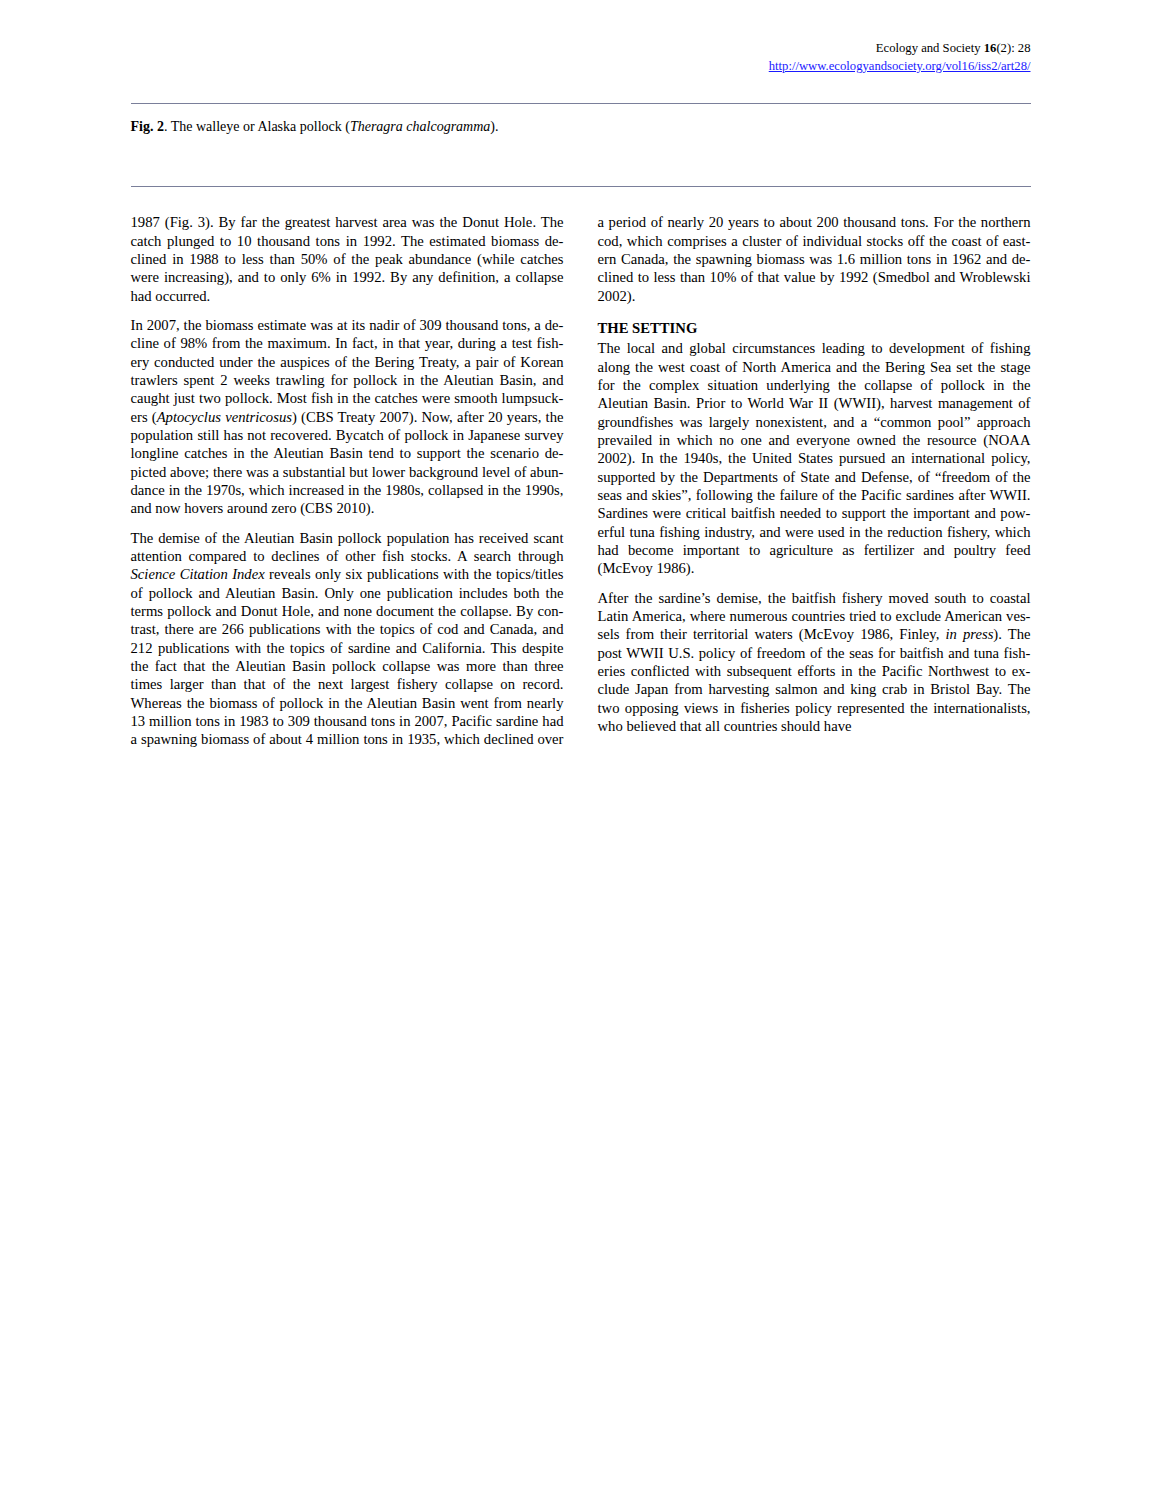Ecology and Society 16(2): 28
http://www.ecologyandsociety.org/vol16/iss2/art28/
Fig. 2. The walleye or Alaska pollock (Theragra chalcogramma).
1987 (Fig. 3). By far the greatest harvest area was the Donut Hole. The catch plunged to 10 thousand tons in 1992. The estimated biomass declined in 1988 to less than 50% of the peak abundance (while catches were increasing), and to only 6% in 1992. By any definition, a collapse had occurred.
In 2007, the biomass estimate was at its nadir of 309 thousand tons, a decline of 98% from the maximum. In fact, in that year, during a test fishery conducted under the auspices of the Bering Treaty, a pair of Korean trawlers spent 2 weeks trawling for pollock in the Aleutian Basin, and caught just two pollock. Most fish in the catches were smooth lumpsuckers (Aptocyclus ventricosus) (CBS Treaty 2007). Now, after 20 years, the population still has not recovered. Bycatch of pollock in Japanese survey longline catches in the Aleutian Basin tend to support the scenario depicted above; there was a substantial but lower background level of abundance in the 1970s, which increased in the 1980s, collapsed in the 1990s, and now hovers around zero (CBS 2010).
The demise of the Aleutian Basin pollock population has received scant attention compared to declines of other fish stocks. A search through Science Citation Index reveals only six publications with the topics/titles of pollock and Aleutian Basin. Only one publication includes both the terms pollock and Donut Hole, and none document the collapse. By contrast, there are 266 publications with the topics of cod and Canada, and 212 publications with the topics of sardine and California. This despite the fact that the Aleutian Basin pollock collapse was more than three times larger than that of the next largest fishery collapse on record. Whereas the biomass of pollock in the Aleutian Basin went from nearly 13 million tons in 1983 to 309 thousand tons in 2007, Pacific sardine had a spawning biomass of about 4 million tons in 1935, which declined over a period of nearly 20 years to about 200 thousand tons. For the northern cod, which comprises a cluster of individual stocks off the coast of eastern Canada, the spawning biomass was 1.6 million tons in 1962 and declined to less than 10% of that value by 1992 (Smedbol and Wroblewski 2002).
The Setting
The local and global circumstances leading to development of fishing along the west coast of North America and the Bering Sea set the stage for the complex situation underlying the collapse of pollock in the Aleutian Basin. Prior to World War II (WWII), harvest management of groundfishes was largely nonexistent, and a “common pool” approach prevailed in which no one and everyone owned the resource (NOAA 2002). In the 1940s, the United States pursued an international policy, supported by the Departments of State and Defense, of “freedom of the seas and skies”, following the failure of the Pacific sardines after WWII. Sardines were critical baitfish needed to support the important and powerful tuna fishing industry, and were used in the reduction fishery, which had become important to agriculture as fertilizer and poultry feed (McEvoy 1986).
After the sardine’s demise, the baitfish fishery moved south to coastal Latin America, where numerous countries tried to exclude American vessels from their territorial waters (McEvoy 1986, Finley, in press). The post WWII U.S. policy of freedom of the seas for baitfish and tuna fisheries conflicted with subsequent efforts in the Pacific Northwest to exclude Japan from harvesting salmon and king crab in Bristol Bay. The two opposing views in fisheries policy represented the internationalists, who believed that all countries should have